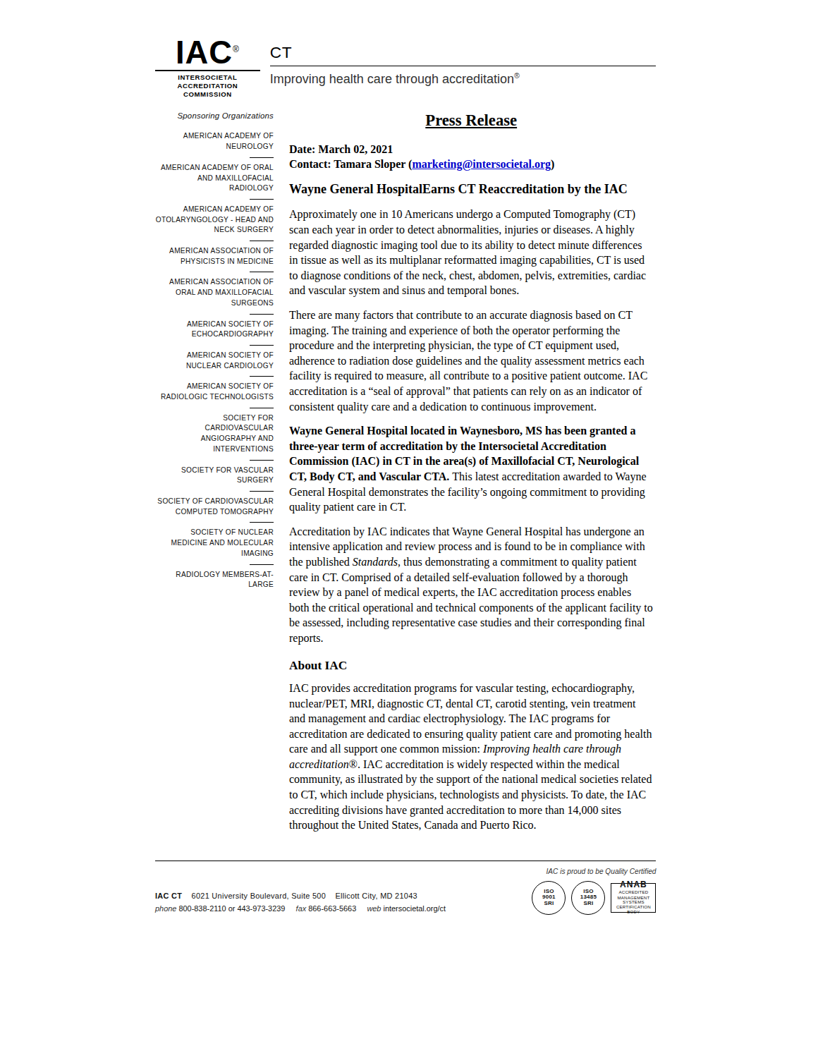IAC®
INTERSOCIETAL
ACCREDITATION
COMMISSION
CT
Improving health care through accreditation®
Sponsoring Organizations
American Academy of Neurology
American Academy of Oral and Maxillofacial Radiology
American Academy of Otolaryngology - Head and Neck Surgery
American Association of Physicists in Medicine
American Association of Oral and Maxillofacial Surgeons
American Society of Echocardiography
American Society of Nuclear Cardiology
American Society of Radiologic Technologists
Society for Cardiovascular Angiography and Interventions
Society for Vascular Surgery
Society of Cardiovascular Computed Tomography
Society of Nuclear Medicine and Molecular Imaging
Radiology Members-at-Large
Press Release
Date: March 02, 2021
Contact: Tamara Sloper (marketing@intersocietal.org)
Wayne General HospitalEarns CT Reaccreditation by the IAC
Approximately one in 10 Americans undergo a Computed Tomography (CT) scan each year in order to detect abnormalities, injuries or diseases. A highly regarded diagnostic imaging tool due to its ability to detect minute differences in tissue as well as its multiplanar reformatted imaging capabilities, CT is used to diagnose conditions of the neck, chest, abdomen, pelvis, extremities, cardiac and vascular system and sinus and temporal bones.
There are many factors that contribute to an accurate diagnosis based on CT imaging. The training and experience of both the operator performing the procedure and the interpreting physician, the type of CT equipment used, adherence to radiation dose guidelines and the quality assessment metrics each facility is required to measure, all contribute to a positive patient outcome. IAC accreditation is a “seal of approval” that patients can rely on as an indicator of consistent quality care and a dedication to continuous improvement.
Wayne General Hospital located in Waynesboro, MS has been granted a three-year term of accreditation by the Intersocietal Accreditation Commission (IAC) in CT in the area(s) of Maxillofacial CT, Neurological CT, Body CT, and Vascular CTA. This latest accreditation awarded to Wayne General Hospital demonstrates the facility’s ongoing commitment to providing quality patient care in CT.
Accreditation by IAC indicates that Wayne General Hospital has undergone an intensive application and review process and is found to be in compliance with the published Standards, thus demonstrating a commitment to quality patient care in CT. Comprised of a detailed self-evaluation followed by a thorough review by a panel of medical experts, the IAC accreditation process enables both the critical operational and technical components of the applicant facility to be assessed, including representative case studies and their corresponding final reports.
About IAC
IAC provides accreditation programs for vascular testing, echocardiography, nuclear/PET, MRI, diagnostic CT, dental CT, carotid stenting, vein treatment and management and cardiac electrophysiology. The IAC programs for accreditation are dedicated to ensuring quality patient care and promoting health care and all support one common mission: Improving health care through accreditation®. IAC accreditation is widely respected within the medical community, as illustrated by the support of the national medical societies related to CT, which include physicians, technologists and physicists. To date, the IAC accrediting divisions have granted accreditation to more than 14,000 sites throughout the United States, Canada and Puerto Rico.
IAC CT 6021 University Boulevard, Suite 500 Ellicott City, MD 21043
phone 800-838-2110 or 443-973-3239 fax 866-663-5663 web intersocietal.org/ct
IAC is proud to be Quality Certified
ISO
9001
SRI
ISO
13485
SRI
ANAB ACCREDITED MANAGEMENT SYSTEMS
CERTIFICATION BODY